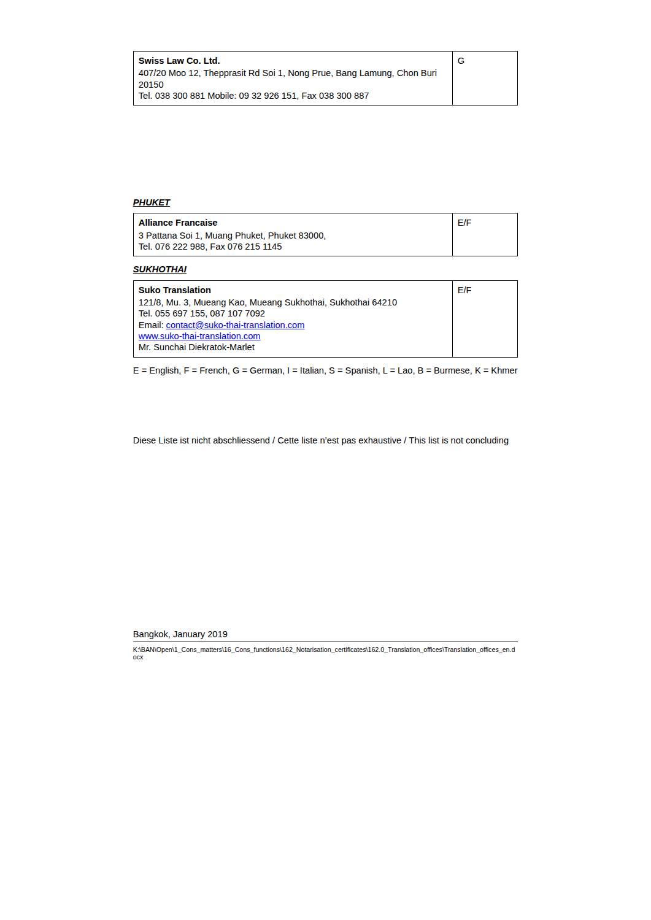| Swiss Law Co. Ltd. 407/20 Moo 12, Thepprasit Rd Soi 1, Nong Prue, Bang Lamung, Chon Buri 20150 Tel. 038 300 881 Mobile: 09 32 926 151, Fax 038 300 887 | G |
PHUKET
| Alliance Francaise 3 Pattana Soi 1, Muang Phuket, Phuket 83000, Tel. 076 222 988, Fax 076 215 1145 | E/F |
SUKHOTHAI
| Suko Translation 121/8, Mu. 3, Mueang Kao, Mueang Sukhothai, Sukhothai 64210 Tel. 055 697 155, 087 107 7092 Email: contact@suko-thai-translation.com www.suko-thai-translation.com Mr. Sunchai Diekratok-Marlet | E/F |
E = English, F = French, G = German, I = Italian, S = Spanish, L = Lao, B = Burmese, K = Khmer
Diese Liste ist nicht abschliessend / Cette liste n’est pas exhaustive / This list is not concluding
Bangkok, January 2019
K:\BAN\Open\1_Cons_matters\16_Cons_functions\162_Notarisation_certificates\162.0_Translation_offices\Translation_offices_en.docx